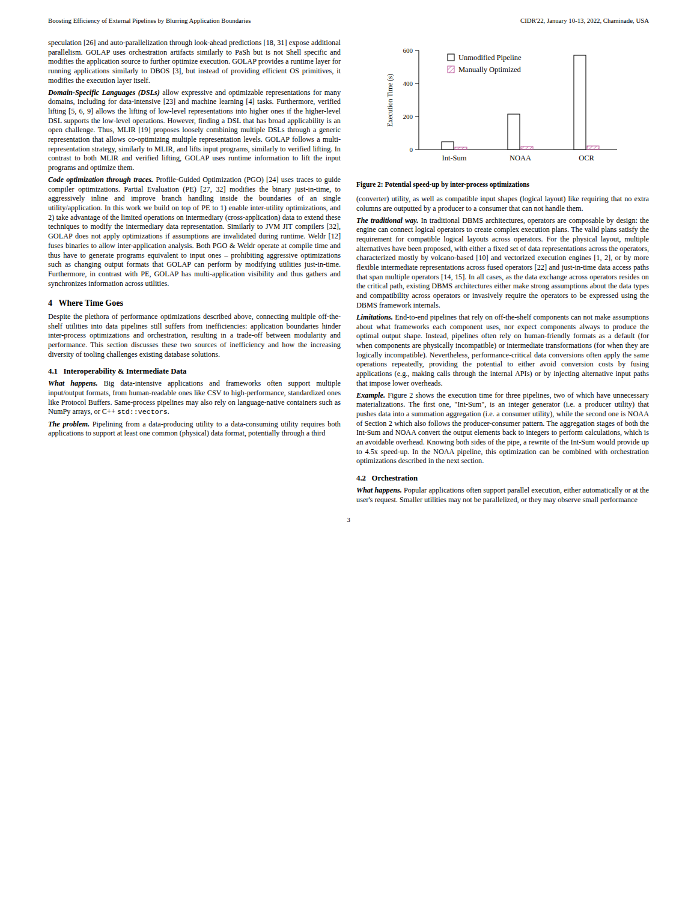Boosting Efficiency of External Pipelines by Blurring Application Boundaries CIDR'22, January 10-13, 2022, Chaminade, USA
speculation [26] and auto-parallelization through look-ahead predictions [18, 31] expose additional parallelism. GOLAP uses orchestration artifacts similarly to PaSh but is not Shell specific and modifies the application source to further optimize execution. GOLAP provides a runtime layer for running applications similarly to DBOS [3], but instead of providing efficient OS primitives, it modifies the execution layer itself.
Domain-Specific Languages (DSLs) allow expressive and optimizable representations for many domains, including for data-intensive [23] and machine learning [4] tasks. Furthermore, verified lifting [5, 6, 9] allows the lifting of low-level representations into higher ones if the higher-level DSL supports the low-level operations. However, finding a DSL that has broad applicability is an open challenge. Thus, MLIR [19] proposes loosely combining multiple DSLs through a generic representation that allows co-optimizing multiple representation levels. GOLAP follows a multi-representation strategy, similarly to MLIR, and lifts input programs, similarly to verified lifting. In contrast to both MLIR and verified lifting, GOLAP uses runtime information to lift the input programs and optimize them.
Code optimization through traces. Profile-Guided Optimization (PGO) [24] uses traces to guide compiler optimizations. Partial Evaluation (PE) [27, 32] modifies the binary just-in-time, to aggressively inline and improve branch handling inside the boundaries of an single utility/application. In this work we build on top of PE to 1) enable inter-utility optimizations, and 2) take advantage of the limited operations on intermediary (cross-application) data to extend these techniques to modify the intermediary data representation. Similarly to JVM JIT compilers [32], GOLAP does not apply optimizations if assumptions are invalidated during runtime. Weldr [12] fuses binaries to allow inter-application analysis. Both PGO & Weldr operate at compile time and thus have to generate programs equivalent to input ones – prohibiting aggressive optimizations such as changing output formats that GOLAP can perform by modifying utilities just-in-time. Furthermore, in contrast with PE, GOLAP has multi-application visibility and thus gathers and synchronizes information across utilities.
4 Where Time Goes
Despite the plethora of performance optimizations described above, connecting multiple off-the-shelf utilities into data pipelines still suffers from inefficiencies: application boundaries hinder inter-process optimizations and orchestration, resulting in a trade-off between modularity and performance. This section discusses these two sources of inefficiency and how the increasing diversity of tooling challenges existing database solutions.
4.1 Interoperability & Intermediate Data
What happens. Big data-intensive applications and frameworks often support multiple input/output formats, from human-readable ones like CSV to high-performance, standardized ones like Protocol Buffers. Same-process pipelines may also rely on language-native containers such as NumPy arrays, or C++ std::vectors.
The problem. Pipelining from a data-producing utility to a data-consuming utility requires both applications to support at least one common (physical) data format, potentially through a third
0 200 400 600 Execution Time (s) Unmodified Pipeline Manually Optimized Int-Sum NOAA OCR
Figure 2: Potential speed-up by inter-process optimizations
(converter) utility, as well as compatible input shapes (logical layout) like requiring that no extra columns are outputted by a producer to a consumer that can not handle them.
The traditional way. In traditional DBMS architectures, operators are composable by design: the engine can connect logical operators to create complex execution plans. The valid plans satisfy the requirement for compatible logical layouts across operators. For the physical layout, multiple alternatives have been proposed, with either a fixed set of data representations across the operators, characterized mostly by volcano-based [10] and vectorized execution engines [1, 2], or by more flexible intermediate representations across fused operators [22] and just-in-time data access paths that span multiple operators [14, 15]. In all cases, as the data exchange across operators resides on the critical path, existing DBMS architectures either make strong assumptions about the data types and compatibility across operators or invasively require the operators to be expressed using the DBMS framework internals.
Limitations. End-to-end pipelines that rely on off-the-shelf components can not make assumptions about what frameworks each component uses, nor expect components always to produce the optimal output shape. Instead, pipelines often rely on human-friendly formats as a default (for when components are physically incompatible) or intermediate transformations (for when they are logically incompatible). Nevertheless, performance-critical data conversions often apply the same operations repeatedly, providing the potential to either avoid conversion costs by fusing applications (e.g., making calls through the internal APIs) or by injecting alternative input paths that impose lower overheads.
Example. Figure 2 shows the execution time for three pipelines, two of which have unnecessary materializations. The first one, "Int-Sum", is an integer generator (i.e. a producer utility) that pushes data into a summation aggregation (i.e. a consumer utility), while the second one is NOAA of Section 2 which also follows the producer-consumer pattern. The aggregation stages of both the Int-Sum and NOAA convert the output elements back to integers to perform calculations, which is an avoidable overhead. Knowing both sides of the pipe, a rewrite of the Int-Sum would provide up to 4.5x speed-up. In the NOAA pipeline, this optimization can be combined with orchestration optimizations described in the next section.
4.2 Orchestration
What happens. Popular applications often support parallel execution, either automatically or at the user's request. Smaller utilities may not be parallelized, or they may observe small performance
3